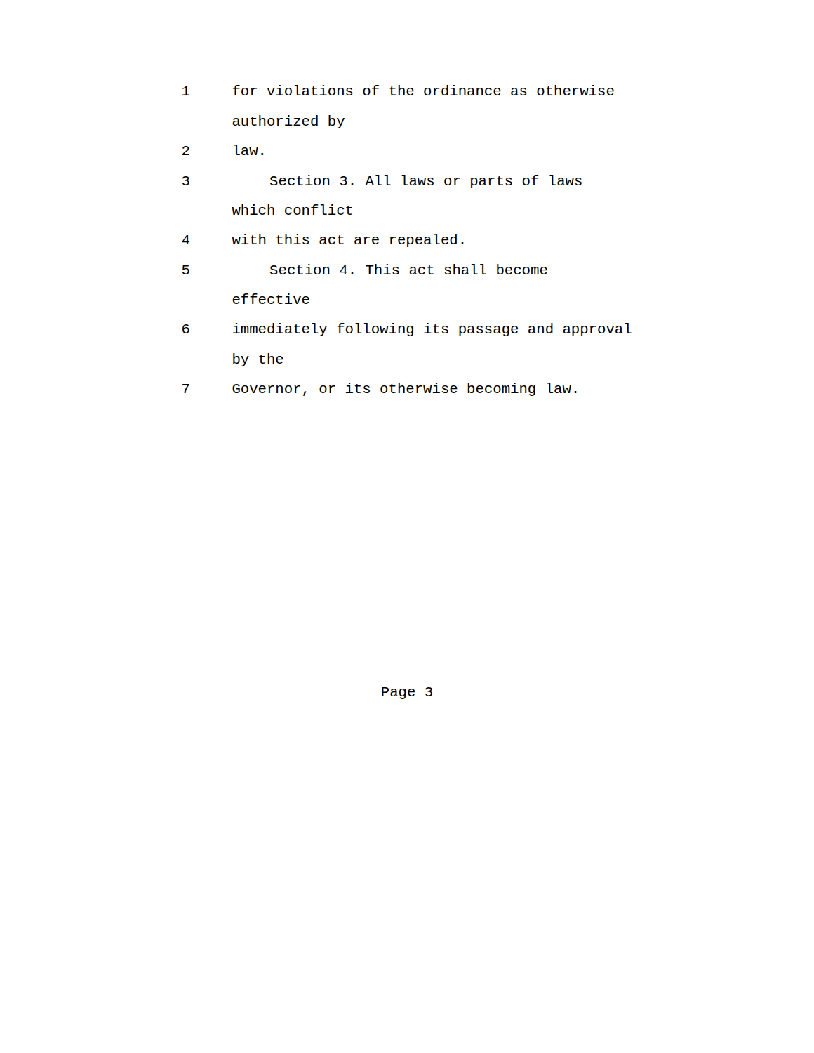| 1 | for violations of the ordinance as otherwise authorized by |
| 2 | law. |
| 3 | Section 3. All laws or parts of laws which conflict |
| 4 | with this act are repealed. |
| 5 | Section 4. This act shall become effective |
| 6 | immediately following its passage and approval by the |
| 7 | Governor, or its otherwise becoming law. |
Page 3